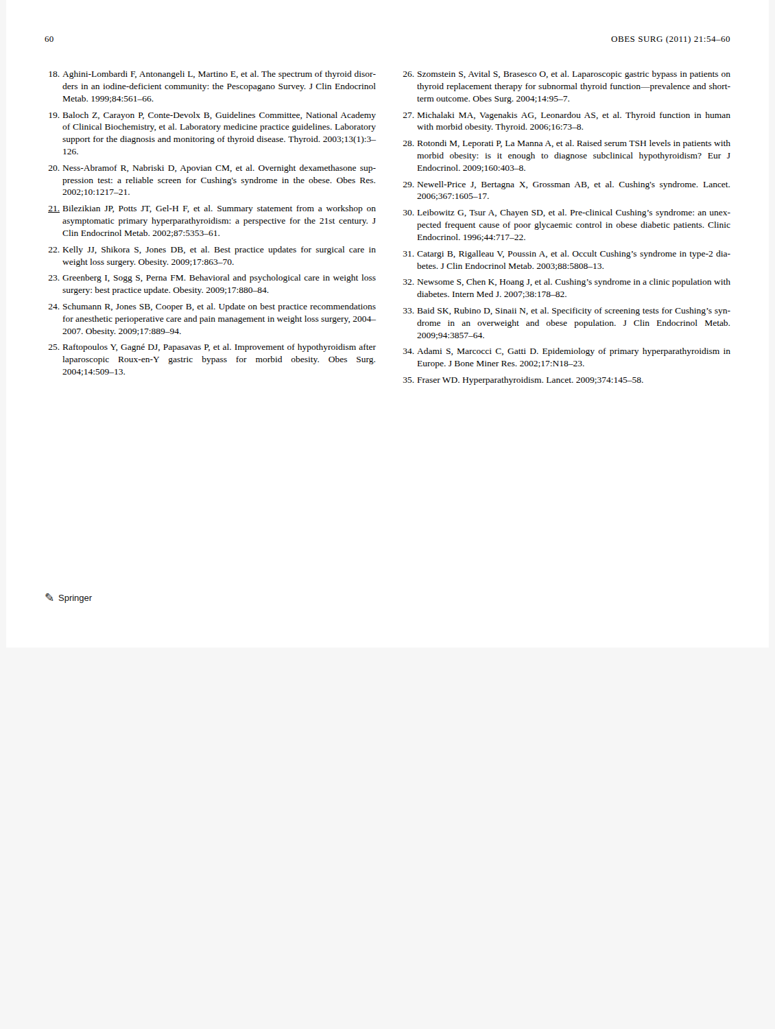60 OBES SURG (2011) 21:54–60
18. Aghini-Lombardi F, Antonangeli L, Martino E, et al. The spectrum of thyroid disorders in an iodine-deficient community: the Pescopagano Survey. J Clin Endocrinol Metab. 1999;84:561–66.
19. Baloch Z, Carayon P, Conte-Devolx B, Guidelines Committee, National Academy of Clinical Biochemistry, et al. Laboratory medicine practice guidelines. Laboratory support for the diagnosis and monitoring of thyroid disease. Thyroid. 2003;13(1):3–126.
20. Ness-Abramof R, Nabriski D, Apovian CM, et al. Overnight dexamethasone suppression test: a reliable screen for Cushing's syndrome in the obese. Obes Res. 2002;10:1217–21.
21. Bilezikian JP, Potts JT, Gel-H F, et al. Summary statement from a workshop on asymptomatic primary hyperparathyroidism: a perspective for the 21st century. J Clin Endocrinol Metab. 2002;87:5353–61.
22. Kelly JJ, Shikora S, Jones DB, et al. Best practice updates for surgical care in weight loss surgery. Obesity. 2009;17:863–70.
23. Greenberg I, Sogg S, Perna FM. Behavioral and psychological care in weight loss surgery: best practice update. Obesity. 2009;17:880–84.
24. Schumann R, Jones SB, Cooper B, et al. Update on best practice recommendations for anesthetic perioperative care and pain management in weight loss surgery, 2004–2007. Obesity. 2009;17:889–94.
25. Raftopoulos Y, Gagné DJ, Papasavas P, et al. Improvement of hypothyroidism after laparoscopic Roux-en-Y gastric bypass for morbid obesity. Obes Surg. 2004;14:509–13.
26. Szomstein S, Avital S, Brasesco O, et al. Laparoscopic gastric bypass in patients on thyroid replacement therapy for subnormal thyroid function—prevalence and short-term outcome. Obes Surg. 2004;14:95–7.
27. Michalaki MA, Vagenakis AG, Leonardou AS, et al. Thyroid function in human with morbid obesity. Thyroid. 2006;16:73–8.
28. Rotondi M, Leporati P, La Manna A, et al. Raised serum TSH levels in patients with morbid obesity: is it enough to diagnose subclinical hypothyroidism? Eur J Endocrinol. 2009;160:403–8.
29. Newell-Price J, Bertagna X, Grossman AB, et al. Cushing's syndrome. Lancet. 2006;367:1605–17.
30. Leibowitz G, Tsur A, Chayen SD, et al. Pre-clinical Cushing’s syndrome: an unexpected frequent cause of poor glycaemic control in obese diabetic patients. Clinic Endocrinol. 1996;44:717–22.
31. Catargi B, Rigalleau V, Poussin A, et al. Occult Cushing’s syndrome in type-2 diabetes. J Clin Endocrinol Metab. 2003;88:5808–13.
32. Newsome S, Chen K, Hoang J, et al. Cushing’s syndrome in a clinic population with diabetes. Intern Med J. 2007;38:178–82.
33. Baid SK, Rubino D, Sinaii N, et al. Specificity of screening tests for Cushing’s syndrome in an overweight and obese population. J Clin Endocrinol Metab. 2009;94:3857–64.
34. Adami S, Marcocci C, Gatti D. Epidemiology of primary hyperparathyroidism in Europe. J Bone Miner Res. 2002;17:N18–23.
35. Fraser WD. Hyperparathyroidism. Lancet. 2009;374:145–58.
✎ Springer